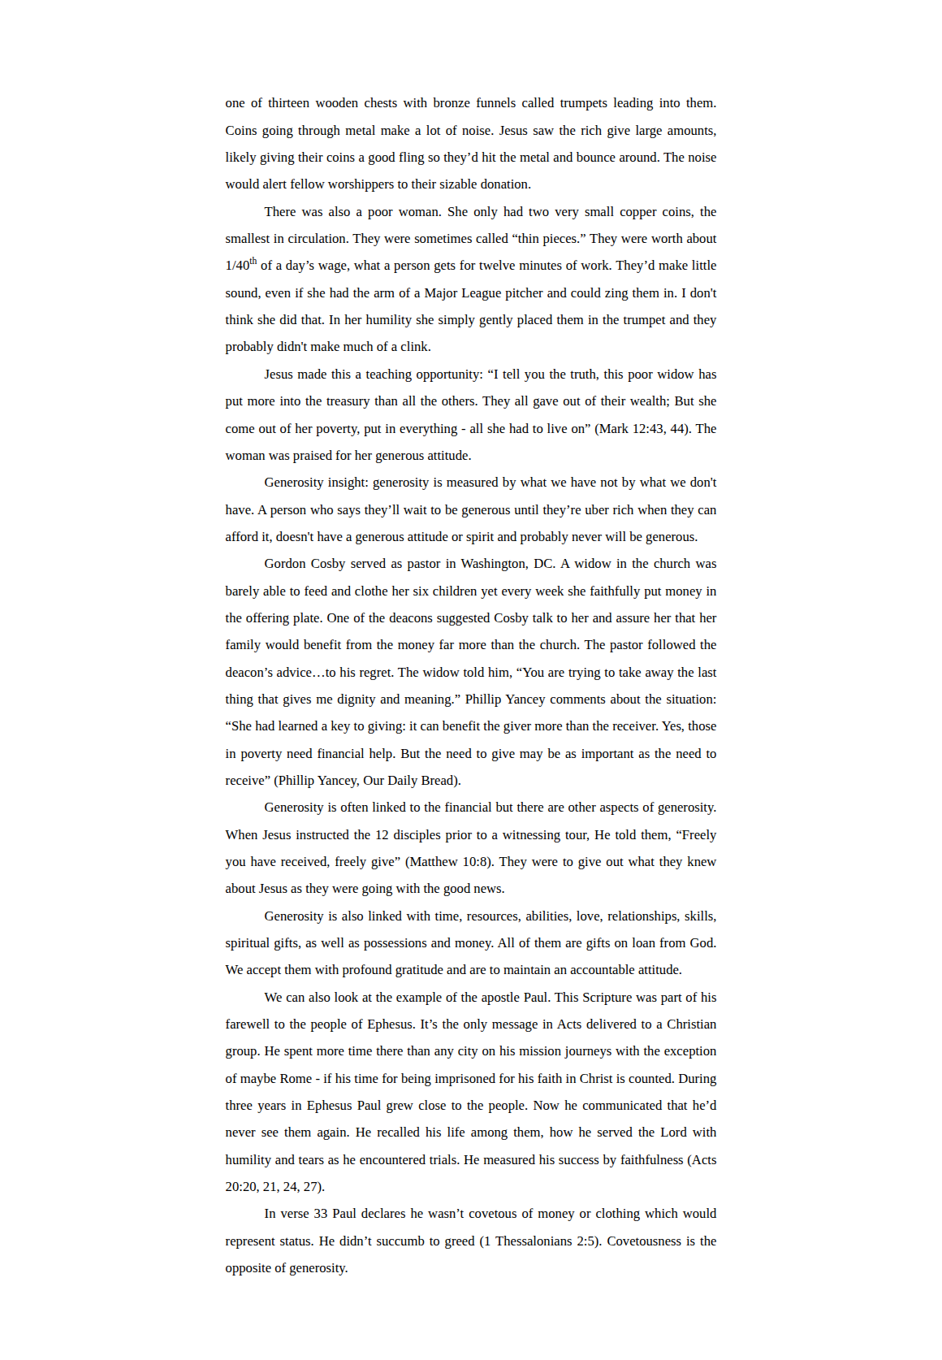one of thirteen wooden chests with bronze funnels called trumpets leading into them. Coins going through metal make a lot of noise. Jesus saw the rich give large amounts, likely giving their coins a good fling so they’d hit the metal and bounce around. The noise would alert fellow worshippers to their sizable donation.
There was also a poor woman. She only had two very small copper coins, the smallest in circulation. They were sometimes called “thin pieces.” They were worth about 1/40th of a day’s wage, what a person gets for twelve minutes of work. They’d make little sound, even if she had the arm of a Major League pitcher and could zing them in. I don't think she did that. In her humility she simply gently placed them in the trumpet and they probably didn't make much of a clink.
Jesus made this a teaching opportunity: “I tell you the truth, this poor widow has put more into the treasury than all the others. They all gave out of their wealth; But she come out of her poverty, put in everything - all she had to live on” (Mark 12:43, 44). The woman was praised for her generous attitude.
Generosity insight: generosity is measured by what we have not by what we don't have. A person who says they’ll wait to be generous until they’re uber rich when they can afford it, doesn't have a generous attitude or spirit and probably never will be generous.
Gordon Cosby served as pastor in Washington, DC. A widow in the church was barely able to feed and clothe her six children yet every week she faithfully put money in the offering plate. One of the deacons suggested Cosby talk to her and assure her that her family would benefit from the money far more than the church. The pastor followed the deacon’s advice…to his regret. The widow told him, “You are trying to take away the last thing that gives me dignity and meaning.” Phillip Yancey comments about the situation: “She had learned a key to giving: it can benefit the giver more than the receiver. Yes, those in poverty need financial help. But the need to give may be as important as the need to receive” (Phillip Yancey, Our Daily Bread).
Generosity is often linked to the financial but there are other aspects of generosity. When Jesus instructed the 12 disciples prior to a witnessing tour, He told them, “Freely you have received, freely give” (Matthew 10:8). They were to give out what they knew about Jesus as they were going with the good news.
Generosity is also linked with time, resources, abilities, love, relationships, skills, spiritual gifts, as well as possessions and money. All of them are gifts on loan from God. We accept them with profound gratitude and are to maintain an accountable attitude.
We can also look at the example of the apostle Paul. This Scripture was part of his farewell to the people of Ephesus. It’s the only message in Acts delivered to a Christian group. He spent more time there than any city on his mission journeys with the exception of maybe Rome - if his time for being imprisoned for his faith in Christ is counted. During three years in Ephesus Paul grew close to the people. Now he communicated that he’d never see them again. He recalled his life among them, how he served the Lord with humility and tears as he encountered trials. He measured his success by faithfulness (Acts 20:20, 21, 24, 27).
In verse 33 Paul declares he wasn’t covetous of money or clothing which would represent status. He didn’t succumb to greed (1 Thessalonians 2:5). Covetousness is the opposite of generosity.